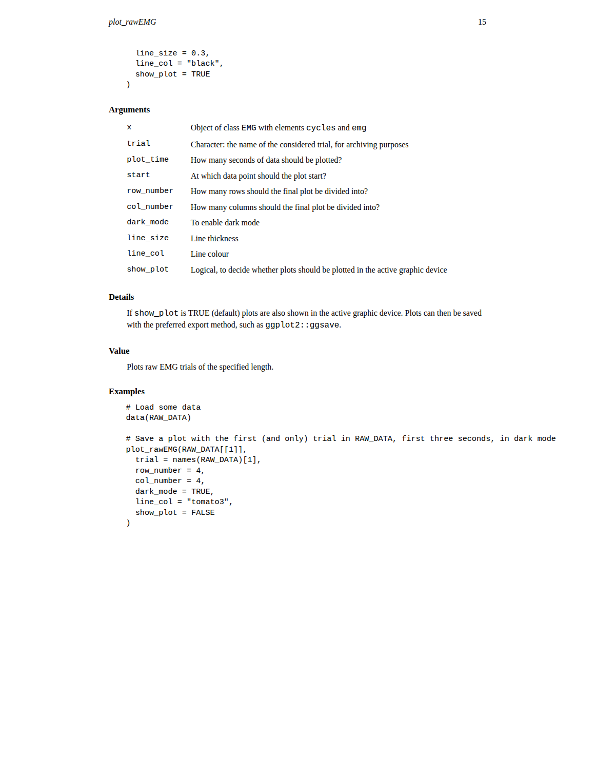plot_rawEMG 15
  line_size = 0.3,
  line_col = "black",
  show_plot = TRUE
)
Arguments
| x | Object of class EMG with elements cycles and emg |
| trial | Character: the name of the considered trial, for archiving purposes |
| plot_time | How many seconds of data should be plotted? |
| start | At which data point should the plot start? |
| row_number | How many rows should the final plot be divided into? |
| col_number | How many columns should the final plot be divided into? |
| dark_mode | To enable dark mode |
| line_size | Line thickness |
| line_col | Line colour |
| show_plot | Logical, to decide whether plots should be plotted in the active graphic device |
Details
If show_plot is TRUE (default) plots are also shown in the active graphic device. Plots can then be saved with the preferred export method, such as ggplot2::ggsave.
Value
Plots raw EMG trials of the specified length.
Examples
# Load some data
data(RAW_DATA)

# Save a plot with the first (and only) trial in RAW_DATA, first three seconds, in dark mode
plot_rawEMG(RAW_DATA[[1]],
  trial = names(RAW_DATA)[1],
  row_number = 4,
  col_number = 4,
  dark_mode = TRUE,
  line_col = "tomato3",
  show_plot = FALSE
)